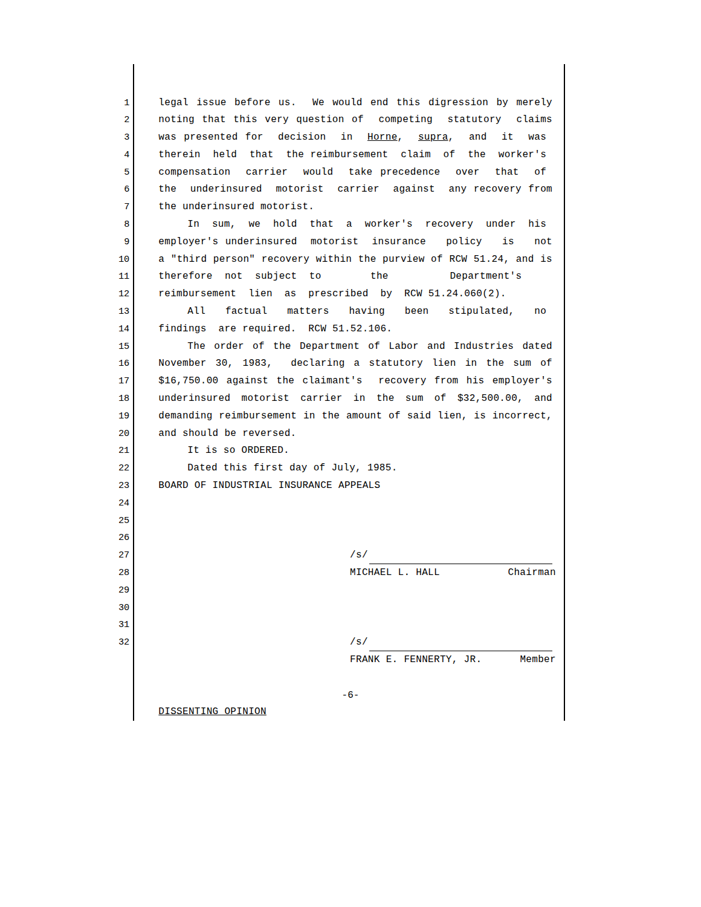1
2
3
4
5
6
7
8
9
10
11
12
13
14
15
16
17
18
19
20
21
22
23
24
25
26
27
28
29
30
31
32
legal issue before us. We would end this digression by merely noting that this very question of competing statutory claims was presented for decision in Horne, supra, and it was therein held that the reimbursement claim of the worker's compensation carrier would take precedence over that of the underinsured motorist carrier against any recovery from the underinsured motorist.
In sum, we hold that a worker's recovery under his employer's underinsured motorist insurance policy is not a "third person" recovery within the purview of RCW 51.24, and is therefore not subject to the Department's reimbursement lien as prescribed by RCW 51.24.060(2).
All factual matters having been stipulated, no findings are required. RCW 51.52.106.
The order of the Department of Labor and Industries dated November 30, 1983, declaring a statutory lien in the sum of $16,750.00 against the claimant's recovery from his employer's underinsured motorist carrier in the sum of $32,500.00, and demanding reimbursement in the amount of said lien, is incorrect, and should be reversed.
It is so ORDERED.
Dated this first day of July, 1985.
BOARD OF INDUSTRIAL INSURANCE APPEALS
/s/
MICHAEL L. HALL Chairman
/s/
FRANK E. FENNERTY, JR. Member
DISSENTING OPINION
-6-